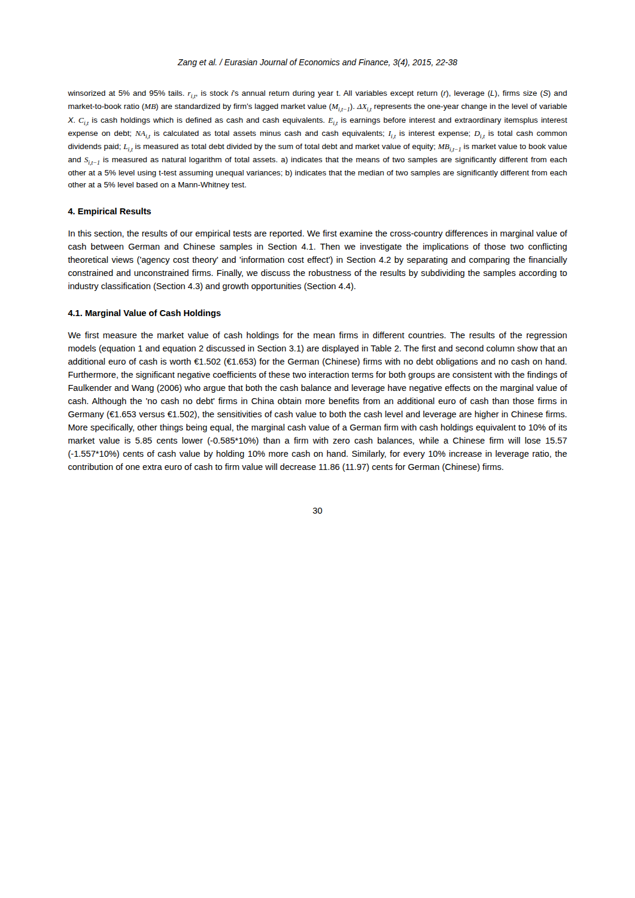Zang et al. / Eurasian Journal of Economics and Finance, 3(4), 2015, 22-38
winsorized at 5% and 95% tails. ri,t, is stock i's annual return during year t. All variables except return (r), leverage (L), firms size (S) and market-to-book ratio (MB) are standardized by firm's lagged market value (Mi,t−1). ΔXi,t represents the one-year change in the level of variable X. Ci,t is cash holdings which is defined as cash and cash equivalents. Ei,t is earnings before interest and extraordinary itemsplus interest expense on debt; NAi,t is calculated as total assets minus cash and cash equivalents; Ii,t is interest expense; Di,t is total cash common dividends paid; Li,t is measured as total debt divided by the sum of total debt and market value of equity; MBi,t−1 is market value to book value and Si,t−1 is measured as natural logarithm of total assets. a) indicates that the means of two samples are significantly different from each other at a 5% level using t-test assuming unequal variances; b) indicates that the median of two samples are significantly different from each other at a 5% level based on a Mann-Whitney test.
4. Empirical Results
In this section, the results of our empirical tests are reported. We first examine the cross-country differences in marginal value of cash between German and Chinese samples in Section 4.1. Then we investigate the implications of those two conflicting theoretical views ('agency cost theory' and 'information cost effect') in Section 4.2 by separating and comparing the financially constrained and unconstrained firms. Finally, we discuss the robustness of the results by subdividing the samples according to industry classification (Section 4.3) and growth opportunities (Section 4.4).
4.1. Marginal Value of Cash Holdings
We first measure the market value of cash holdings for the mean firms in different countries. The results of the regression models (equation 1 and equation 2 discussed in Section 3.1) are displayed in Table 2. The first and second column show that an additional euro of cash is worth €1.502 (€1.653) for the German (Chinese) firms with no debt obligations and no cash on hand. Furthermore, the significant negative coefficients of these two interaction terms for both groups are consistent with the findings of Faulkender and Wang (2006) who argue that both the cash balance and leverage have negative effects on the marginal value of cash. Although the 'no cash no debt' firms in China obtain more benefits from an additional euro of cash than those firms in Germany (€1.653 versus €1.502), the sensitivities of cash value to both the cash level and leverage are higher in Chinese firms. More specifically, other things being equal, the marginal cash value of a German firm with cash holdings equivalent to 10% of its market value is 5.85 cents lower (-0.585*10%) than a firm with zero cash balances, while a Chinese firm will lose 15.57 (-1.557*10%) cents of cash value by holding 10% more cash on hand. Similarly, for every 10% increase in leverage ratio, the contribution of one extra euro of cash to firm value will decrease 11.86 (11.97) cents for German (Chinese) firms.
30